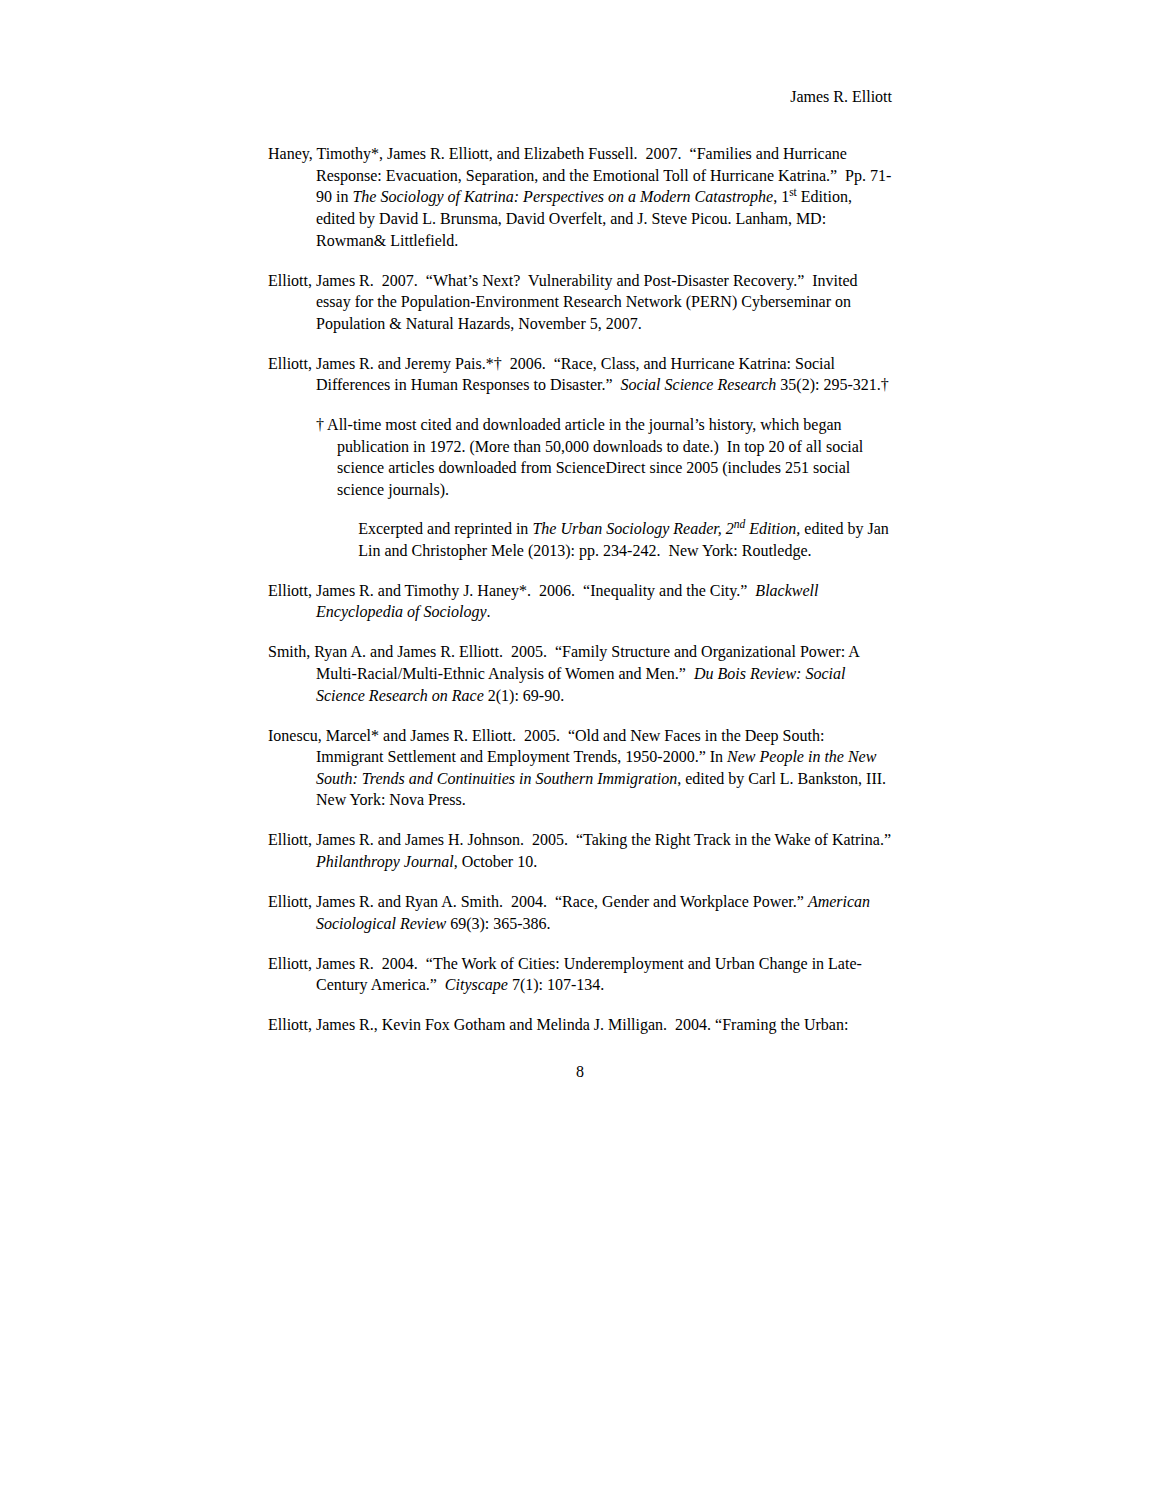James R. Elliott
Haney, Timothy*, James R. Elliott, and Elizabeth Fussell. 2007. “Families and Hurricane Response: Evacuation, Separation, and the Emotional Toll of Hurricane Katrina.” Pp. 71-90 in The Sociology of Katrina: Perspectives on a Modern Catastrophe, 1st Edition, edited by David L. Brunsma, David Overfelt, and J. Steve Picou. Lanham, MD: Rowman& Littlefield.
Elliott, James R. 2007. “What’s Next? Vulnerability and Post-Disaster Recovery.” Invited essay for the Population-Environment Research Network (PERN) Cyberseminar on Population & Natural Hazards, November 5, 2007.
Elliott, James R. and Jeremy Pais.*† 2006. “Race, Class, and Hurricane Katrina: Social Differences in Human Responses to Disaster.” Social Science Research 35(2): 295-321.†
† All-time most cited and downloaded article in the journal’s history, which began publication in 1972. (More than 50,000 downloads to date.) In top 20 of all social science articles downloaded from ScienceDirect since 2005 (includes 251 social science journals).
Excerpted and reprinted in The Urban Sociology Reader, 2nd Edition, edited by Jan Lin and Christopher Mele (2013): pp. 234-242. New York: Routledge.
Elliott, James R. and Timothy J. Haney*. 2006. “Inequality and the City.” Blackwell Encyclopedia of Sociology.
Smith, Ryan A. and James R. Elliott. 2005. “Family Structure and Organizational Power: A Multi-Racial/Multi-Ethnic Analysis of Women and Men.” Du Bois Review: Social Science Research on Race 2(1): 69-90.
Ionescu, Marcel* and James R. Elliott. 2005. “Old and New Faces in the Deep South: Immigrant Settlement and Employment Trends, 1950-2000.” In New People in the New South: Trends and Continuities in Southern Immigration, edited by Carl L. Bankston, III. New York: Nova Press.
Elliott, James R. and James H. Johnson. 2005. “Taking the Right Track in the Wake of Katrina.” Philanthropy Journal, October 10.
Elliott, James R. and Ryan A. Smith. 2004. “Race, Gender and Workplace Power.” American Sociological Review 69(3): 365-386.
Elliott, James R. 2004. “The Work of Cities: Underemployment and Urban Change in Late-Century America.” Cityscape 7(1): 107-134.
Elliott, James R., Kevin Fox Gotham and Melinda J. Milligan. 2004. “Framing the Urban:
8